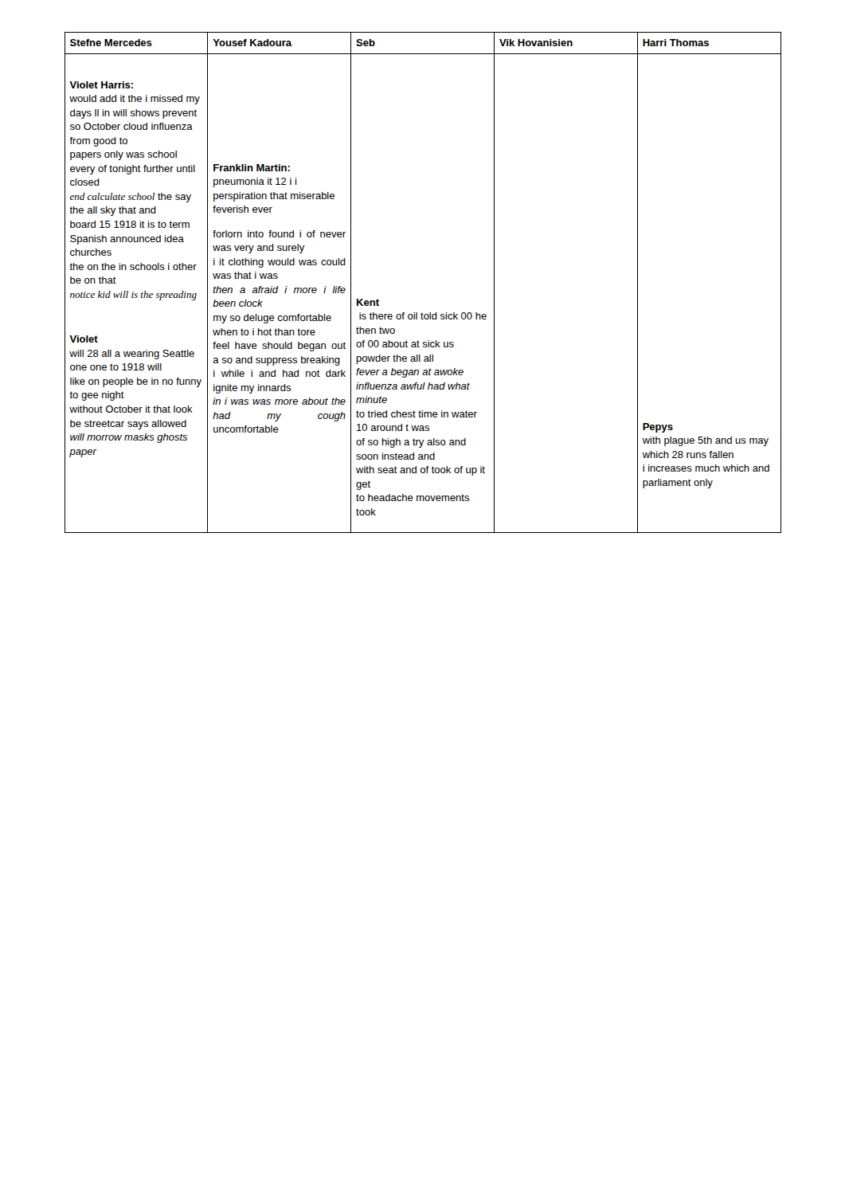| Stefne Mercedes | Yousef Kadoura | Seb | Vik Hovanisien | Harri Thomas |
| --- | --- | --- | --- | --- |
| Violet Harris: would add it the i missed my days ll in will shows prevent so October cloud influenza from good to papers only was school every of tonight further until closed end calculate school the say the all sky that and board 15 1918 it is to term Spanish announced idea churches the on the in schools i other be on that notice kid will is the spreading Violet will 28 all a wearing Seattle one one to 1918 will like on people be in no funny to gee night without October it that look be streetcar says allowed will morrow masks ghosts paper | Franklin Martin: pneumonia it 12 i i perspiration that miserable feverish ever forlorn into found i of never was very and surely i it clothing would was could was that i was then a afraid i more i life been clock my so deluge comfortable when to i hot than tore feel have should began out a so and suppress breaking i while i and had not dark ignite my innards in i was was more about the had my cough uncomfortable | Kent is there of oil told sick 00 he then two of 00 about at sick us powder the all all fever a began at awoke influenza awful had what minute to tried chest time in water 10 around t was of so high a try also and soon instead and with seat and of took of up it get to headache movements took | | Pepys with plague 5th and us may which 28 runs fallen i increases much which and parliament only |